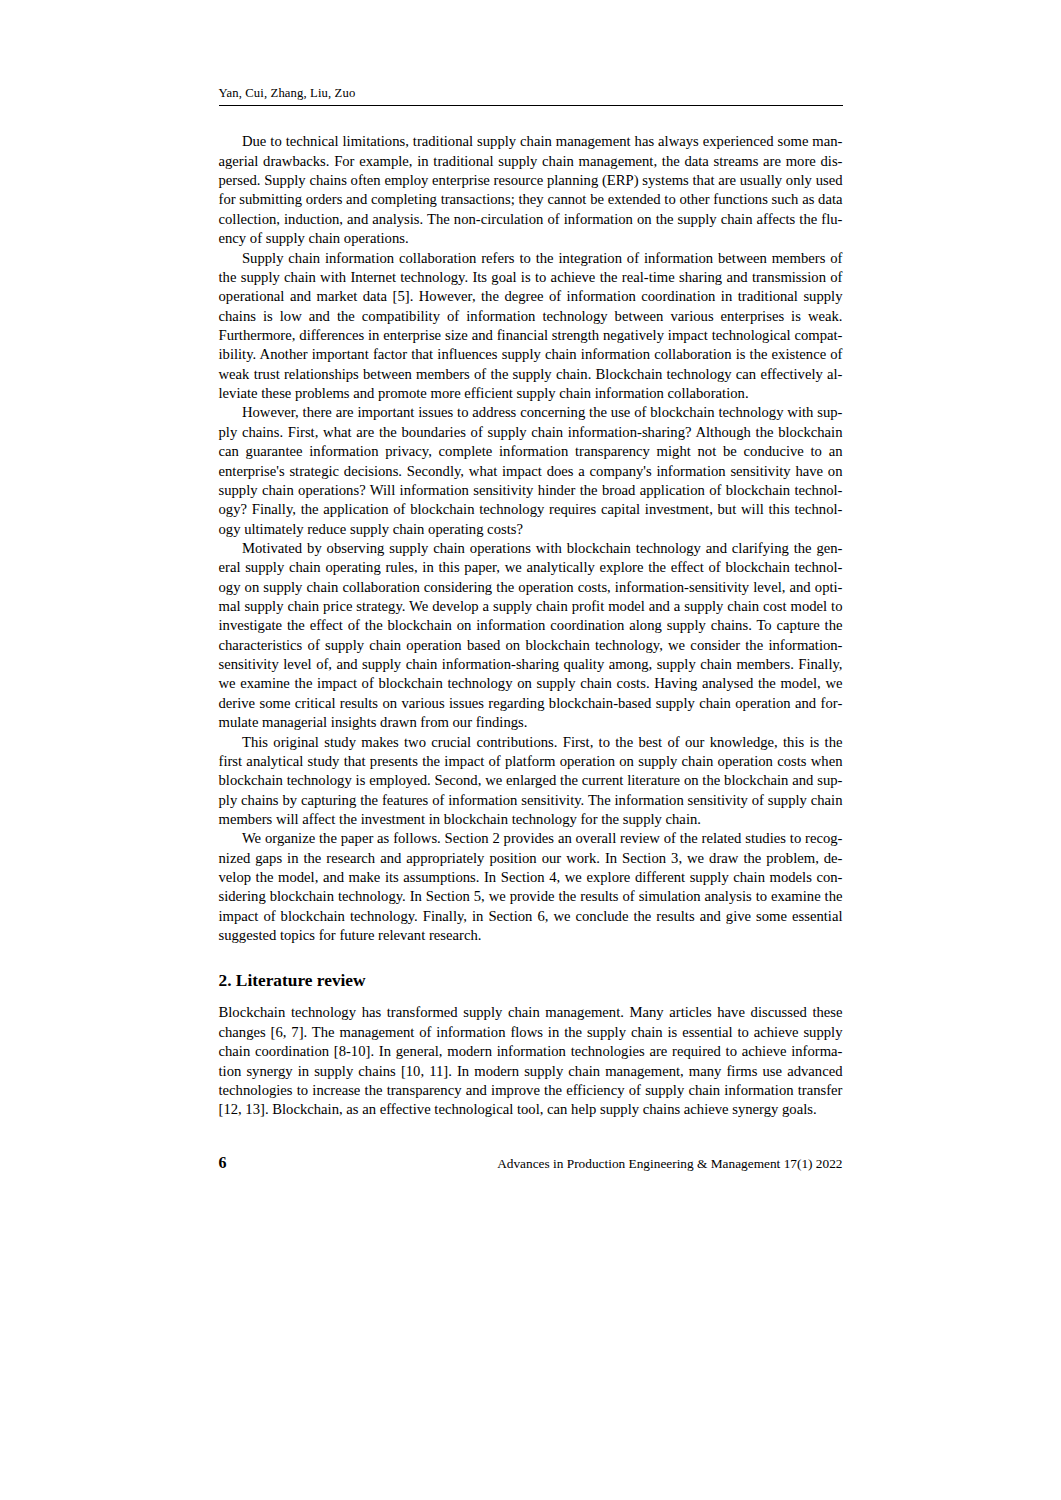Yan, Cui, Zhang, Liu, Zuo
Due to technical limitations, traditional supply chain management has always experienced some managerial drawbacks. For example, in traditional supply chain management, the data streams are more dispersed. Supply chains often employ enterprise resource planning (ERP) systems that are usually only used for submitting orders and completing transactions; they cannot be extended to other functions such as data collection, induction, and analysis. The non-circulation of information on the supply chain affects the fluency of supply chain operations.
Supply chain information collaboration refers to the integration of information between members of the supply chain with Internet technology. Its goal is to achieve the real-time sharing and transmission of operational and market data [5]. However, the degree of information coordination in traditional supply chains is low and the compatibility of information technology between various enterprises is weak. Furthermore, differences in enterprise size and financial strength negatively impact technological compatibility. Another important factor that influences supply chain information collaboration is the existence of weak trust relationships between members of the supply chain. Blockchain technology can effectively alleviate these problems and promote more efficient supply chain information collaboration.
However, there are important issues to address concerning the use of blockchain technology with supply chains. First, what are the boundaries of supply chain information-sharing? Although the blockchain can guarantee information privacy, complete information transparency might not be conducive to an enterprise's strategic decisions. Secondly, what impact does a company's information sensitivity have on supply chain operations? Will information sensitivity hinder the broad application of blockchain technology? Finally, the application of blockchain technology requires capital investment, but will this technology ultimately reduce supply chain operating costs?
Motivated by observing supply chain operations with blockchain technology and clarifying the general supply chain operating rules, in this paper, we analytically explore the effect of blockchain technology on supply chain collaboration considering the operation costs, information-sensitivity level, and optimal supply chain price strategy. We develop a supply chain profit model and a supply chain cost model to investigate the effect of the blockchain on information coordination along supply chains. To capture the characteristics of supply chain operation based on blockchain technology, we consider the information-sensitivity level of, and supply chain information-sharing quality among, supply chain members. Finally, we examine the impact of blockchain technology on supply chain costs. Having analysed the model, we derive some critical results on various issues regarding blockchain-based supply chain operation and formulate managerial insights drawn from our findings.
This original study makes two crucial contributions. First, to the best of our knowledge, this is the first analytical study that presents the impact of platform operation on supply chain operation costs when blockchain technology is employed. Second, we enlarged the current literature on the blockchain and supply chains by capturing the features of information sensitivity. The information sensitivity of supply chain members will affect the investment in blockchain technology for the supply chain.
We organize the paper as follows. Section 2 provides an overall review of the related studies to recognized gaps in the research and appropriately position our work. In Section 3, we draw the problem, develop the model, and make its assumptions. In Section 4, we explore different supply chain models considering blockchain technology. In Section 5, we provide the results of simulation analysis to examine the impact of blockchain technology. Finally, in Section 6, we conclude the results and give some essential suggested topics for future relevant research.
2. Literature review
Blockchain technology has transformed supply chain management. Many articles have discussed these changes [6, 7]. The management of information flows in the supply chain is essential to achieve supply chain coordination [8-10]. In general, modern information technologies are required to achieve information synergy in supply chains [10, 11]. In modern supply chain management, many firms use advanced technologies to increase the transparency and improve the efficiency of supply chain information transfer [12, 13]. Blockchain, as an effective technological tool, can help supply chains achieve synergy goals.
6 Advances in Production Engineering & Management 17(1) 2022